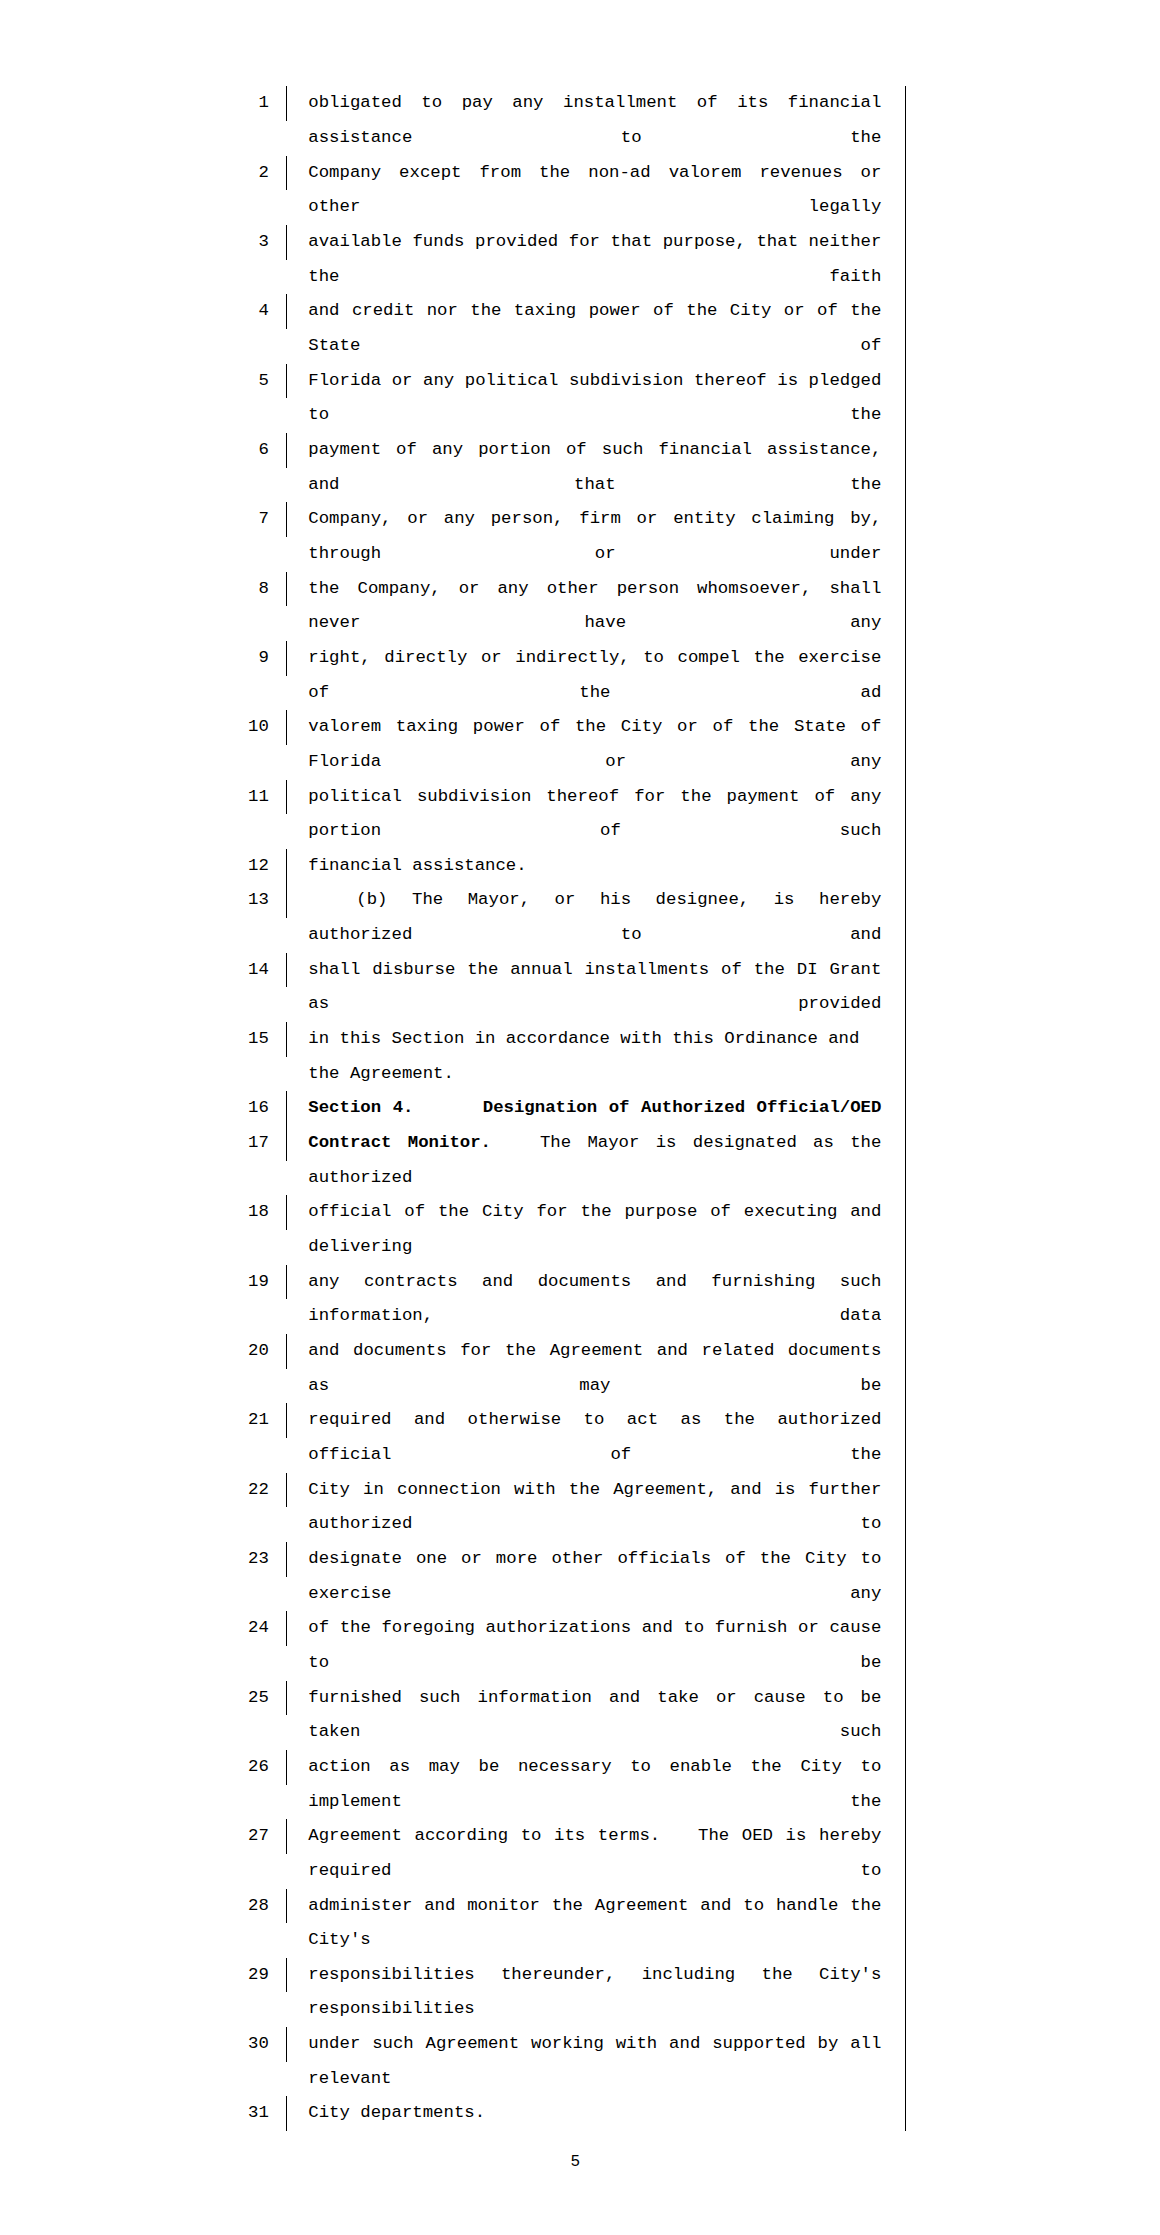1
obligated to pay any installment of its financial assistance to the
2
Company except from the non-ad valorem revenues or other legally
3
available funds provided for that purpose, that neither the faith
4
and credit nor the taxing power of the City or of the State of
5
Florida or any political subdivision thereof is pledged to the
6
payment of any portion of such financial assistance, and that the
7
Company, or any person, firm or entity claiming by, through or under
8
the Company, or any other person whomsoever, shall never have any
9
right, directly or indirectly, to compel the exercise of the ad
10
valorem taxing power of the City or of the State of Florida or any
11
political subdivision thereof for the payment of any portion of such
12
financial assistance.
13
(b) The Mayor, or his designee, is hereby authorized to and
14
shall disburse the annual installments of the DI Grant as provided
15
in this Section in accordance with this Ordinance and the Agreement.
16
Section 4. Designation of Authorized Official/OED
17
Contract Monitor. The Mayor is designated as the authorized
18
official of the City for the purpose of executing and delivering
19
any contracts and documents and furnishing such information, data
20
and documents for the Agreement and related documents as may be
21
required and otherwise to act as the authorized official of the
22
City in connection with the Agreement, and is further authorized to
23
designate one or more other officials of the City to exercise any
24
of the foregoing authorizations and to furnish or cause to be
25
furnished such information and take or cause to be taken such
26
action as may be necessary to enable the City to implement the
27
Agreement according to its terms. The OED is hereby required to
28
administer and monitor the Agreement and to handle the City's
29
responsibilities thereunder, including the City's responsibilities
30
under such Agreement working with and supported by all relevant
31
City departments.
5